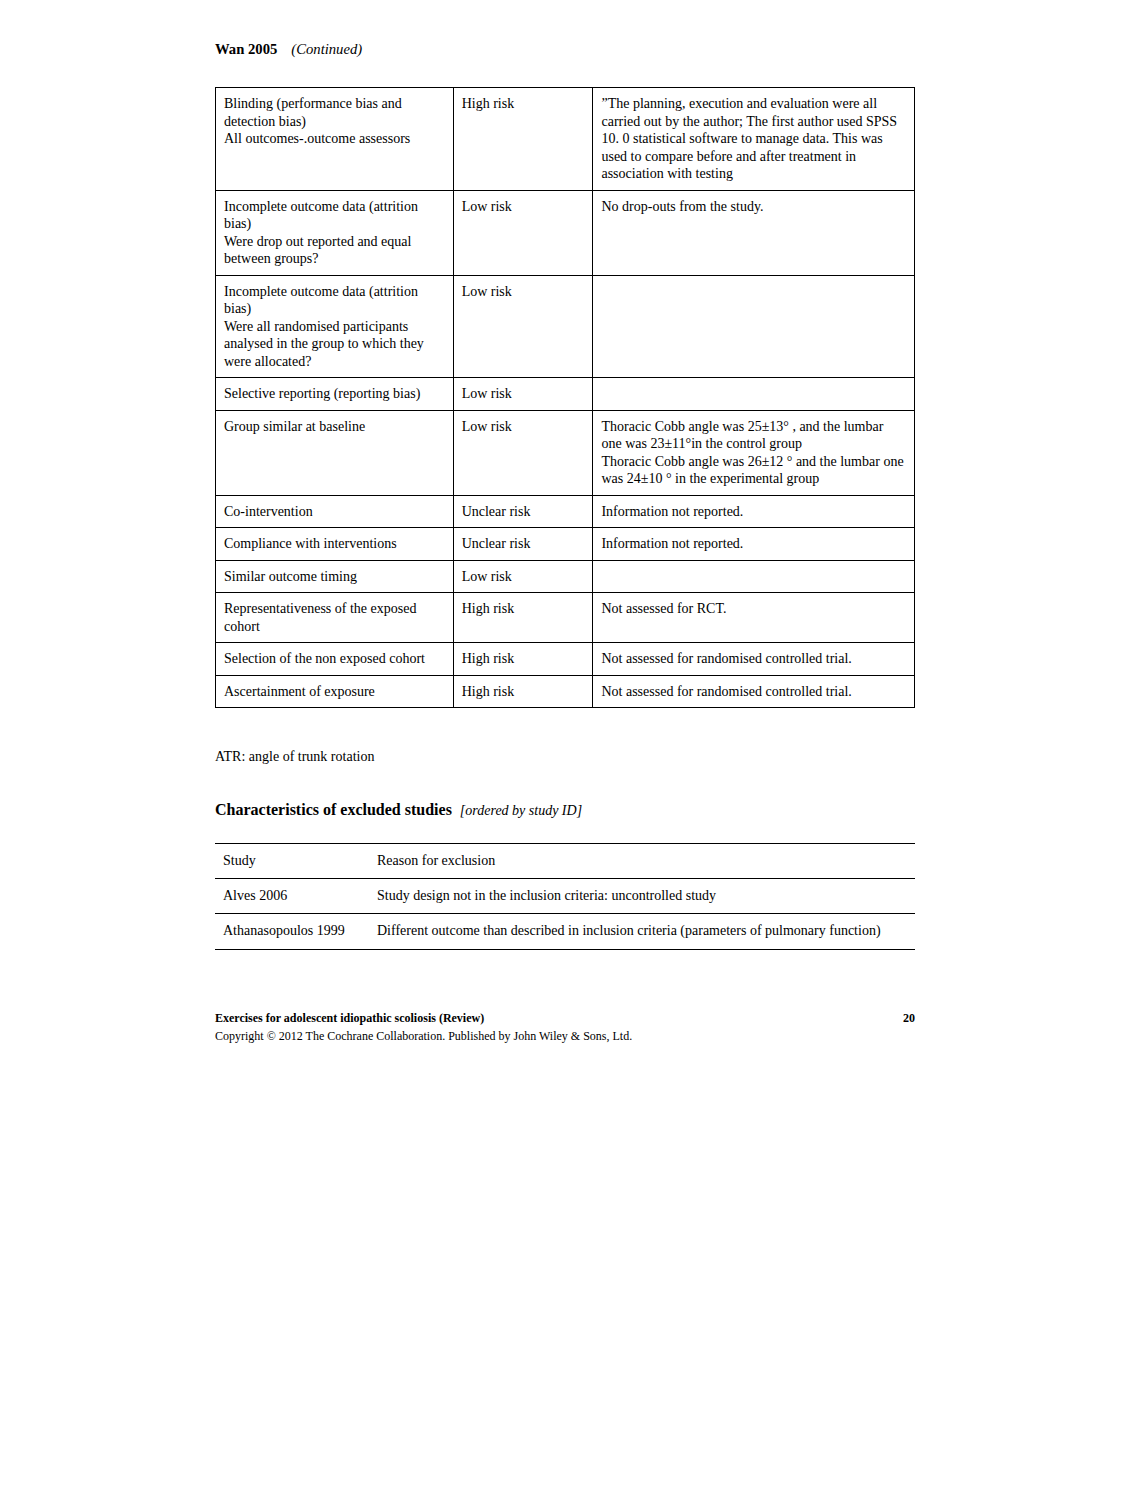Wan 2005(Continued)
| Blinding (performance bias and detection bias) All outcomes-.outcome assessors | High risk | ”The planning, execution and evaluation were all carried out by the author; The first author used SPSS 10. 0 statistical software to manage data. This was used to compare before and after treatment in association with testing |
| Incomplete outcome data (attrition bias) Were drop out reported and equal between groups? | Low risk | No drop-outs from the study. |
| Incomplete outcome data (attrition bias) Were all randomised participants analysed in the group to which they were allocated? | Low risk | |
| Selective reporting (reporting bias) | Low risk | |
| Group similar at baseline | Low risk | Thoracic Cobb angle was 25±13° , and the lumbar one was 23±11°in the control group Thoracic Cobb angle was 26±12 ° and the lumbar one was 24±10 ° in the experimental group |
| Co-intervention | Unclear risk | Information not reported. |
| Compliance with interventions | Unclear risk | Information not reported. |
| Similar outcome timing | Low risk | |
| Representativeness of the exposed cohort | High risk | Not assessed for RCT. |
| Selection of the non exposed cohort | High risk | Not assessed for randomised controlled trial. |
| Ascertainment of exposure | High risk | Not assessed for randomised controlled trial. |
ATR: angle of trunk rotation
Characteristics of excluded studies
[ordered by study ID]
| Study | Reason for exclusion |
| --- | --- |
| Alves 2006 | Study design not in the inclusion criteria: uncontrolled study |
| Athanasopoulos 1999 | Different outcome than described in inclusion criteria (parameters of pulmonary function) |
Exercises for adolescent idiopathic scoliosis (Review) 20
Copyright © 2012 The Cochrane Collaboration. Published by John Wiley & Sons, Ltd.